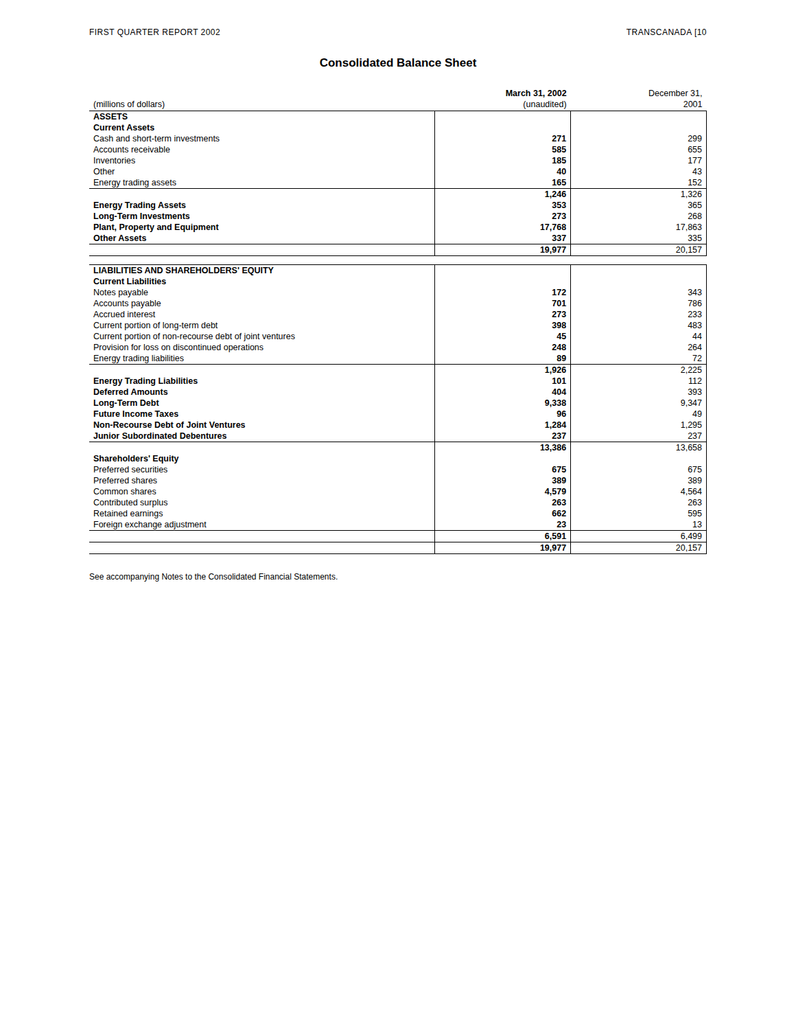FIRST QUARTER REPORT 2002 TRANSCANADA [10
Consolidated Balance Sheet
| | March 31, 2002 | December 31, |
| --- | --- | --- |
| (millions of dollars) | (unaudited) | 2001 |
| ASSETS | | |
| Current Assets | | |
| Cash and short-term investments | 271 | 299 |
| Accounts receivable | 585 | 655 |
| Inventories | 185 | 177 |
| Other | 40 | 43 |
| Energy trading assets | 165 | 152 |
| | 1,246 | 1,326 |
| Energy Trading Assets | 353 | 365 |
| Long-Term Investments | 273 | 268 |
| Plant, Property and Equipment | 17,768 | 17,863 |
| Other Assets | 337 | 335 |
| | 19,977 | 20,157 |
| LIABILITIES AND SHAREHOLDERS' EQUITY | | |
| Current Liabilities | | |
| Notes payable | 172 | 343 |
| Accounts payable | 701 | 786 |
| Accrued interest | 273 | 233 |
| Current portion of long-term debt | 398 | 483 |
| Current portion of non-recourse debt of joint ventures | 45 | 44 |
| Provision for loss on discontinued operations | 248 | 264 |
| Energy trading liabilities | 89 | 72 |
| | 1,926 | 2,225 |
| Energy Trading Liabilities | 101 | 112 |
| Deferred Amounts | 404 | 393 |
| Long-Term Debt | 9,338 | 9,347 |
| Future Income Taxes | 96 | 49 |
| Non-Recourse Debt of Joint Ventures | 1,284 | 1,295 |
| Junior Subordinated Debentures | 237 | 237 |
| | 13,386 | 13,658 |
| Shareholders' Equity | | |
| Preferred securities | 675 | 675 |
| Preferred shares | 389 | 389 |
| Common shares | 4,579 | 4,564 |
| Contributed surplus | 263 | 263 |
| Retained earnings | 662 | 595 |
| Foreign exchange adjustment | 23 | 13 |
| | 6,591 | 6,499 |
| | 19,977 | 20,157 |
See accompanying Notes to the Consolidated Financial Statements.